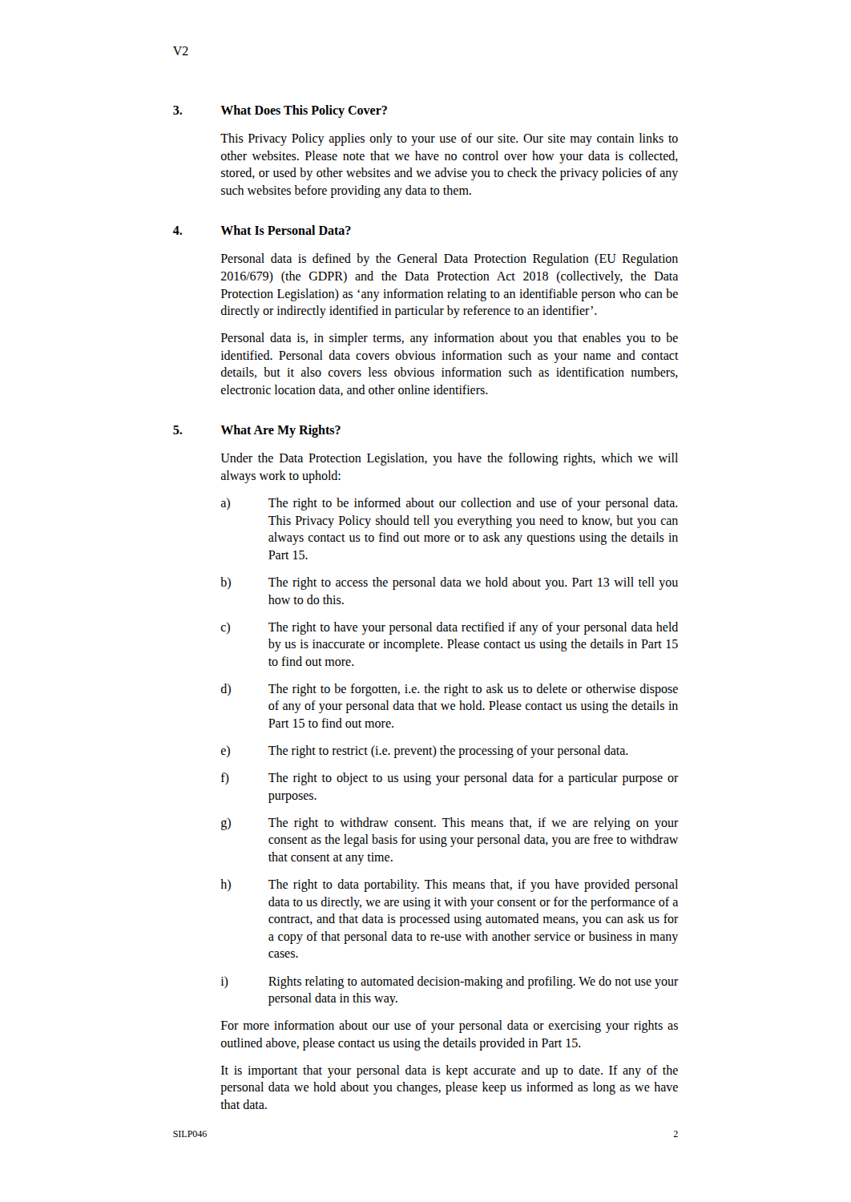V2
3. What Does This Policy Cover?
This Privacy Policy applies only to your use of our site. Our site may contain links to other websites. Please note that we have no control over how your data is collected, stored, or used by other websites and we advise you to check the privacy policies of any such websites before providing any data to them.
4. What Is Personal Data?
Personal data is defined by the General Data Protection Regulation (EU Regulation 2016/679) (the GDPR) and the Data Protection Act 2018 (collectively, the Data Protection Legislation) as ‘any information relating to an identifiable person who can be directly or indirectly identified in particular by reference to an identifier’.
Personal data is, in simpler terms, any information about you that enables you to be identified. Personal data covers obvious information such as your name and contact details, but it also covers less obvious information such as identification numbers, electronic location data, and other online identifiers.
5. What Are My Rights?
Under the Data Protection Legislation, you have the following rights, which we will always work to uphold:
a) The right to be informed about our collection and use of your personal data. This Privacy Policy should tell you everything you need to know, but you can always contact us to find out more or to ask any questions using the details in Part 15.
b) The right to access the personal data we hold about you. Part 13 will tell you how to do this.
c) The right to have your personal data rectified if any of your personal data held by us is inaccurate or incomplete. Please contact us using the details in Part 15 to find out more.
d) The right to be forgotten, i.e. the right to ask us to delete or otherwise dispose of any of your personal data that we hold. Please contact us using the details in Part 15 to find out more.
e) The right to restrict (i.e. prevent) the processing of your personal data.
f) The right to object to us using your personal data for a particular purpose or purposes.
g) The right to withdraw consent. This means that, if we are relying on your consent as the legal basis for using your personal data, you are free to withdraw that consent at any time.
h) The right to data portability. This means that, if you have provided personal data to us directly, we are using it with your consent or for the performance of a contract, and that data is processed using automated means, you can ask us for a copy of that personal data to re-use with another service or business in many cases.
i) Rights relating to automated decision-making and profiling. We do not use your personal data in this way.
For more information about our use of your personal data or exercising your rights as outlined above, please contact us using the details provided in Part 15.
It is important that your personal data is kept accurate and up to date. If any of the personal data we hold about you changes, please keep us informed as long as we have that data.
SILP046 2